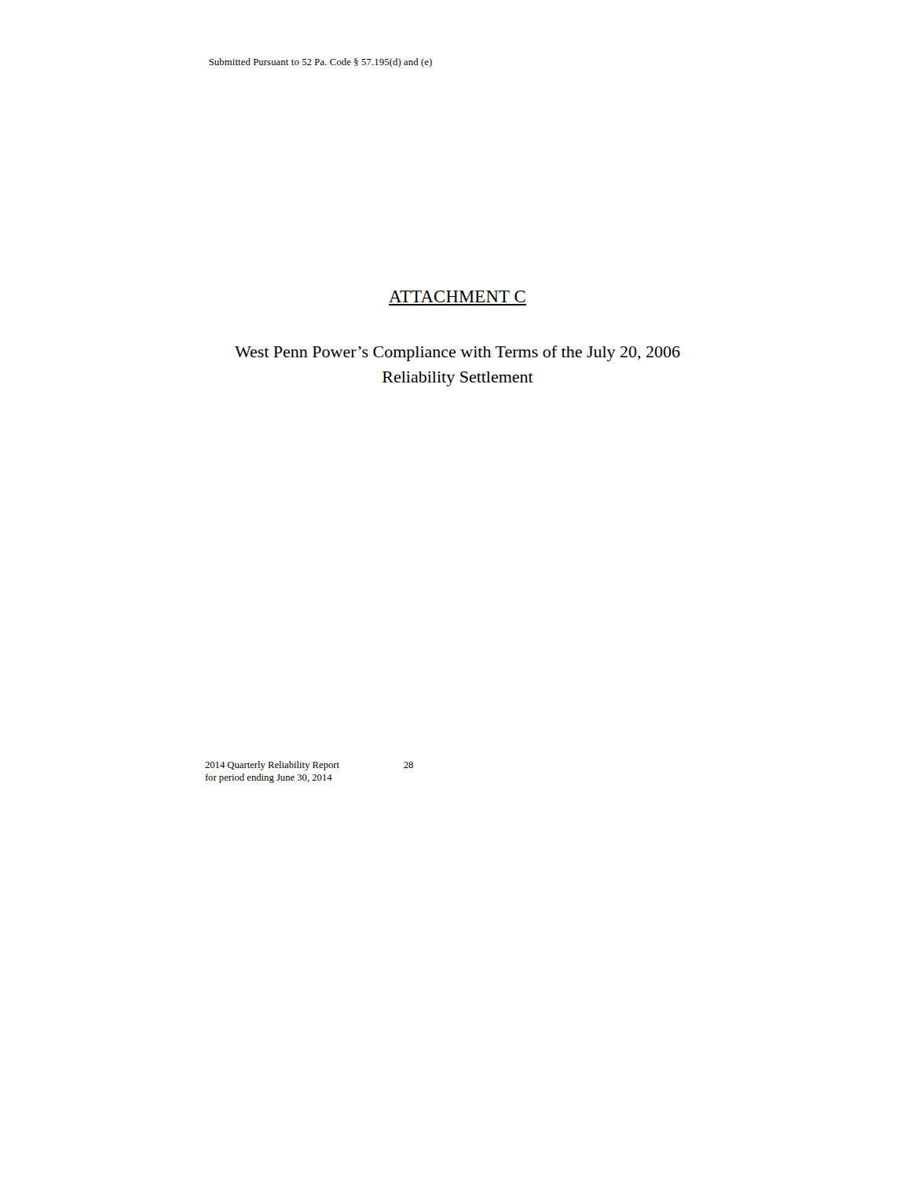Submitted Pursuant to 52 Pa. Code § 57.195(d) and (e)
ATTACHMENT C
West Penn Power’s Compliance with Terms of the July 20, 2006
Reliability Settlement
2014 Quarterly Reliability Report
for period ending June 30, 2014
28